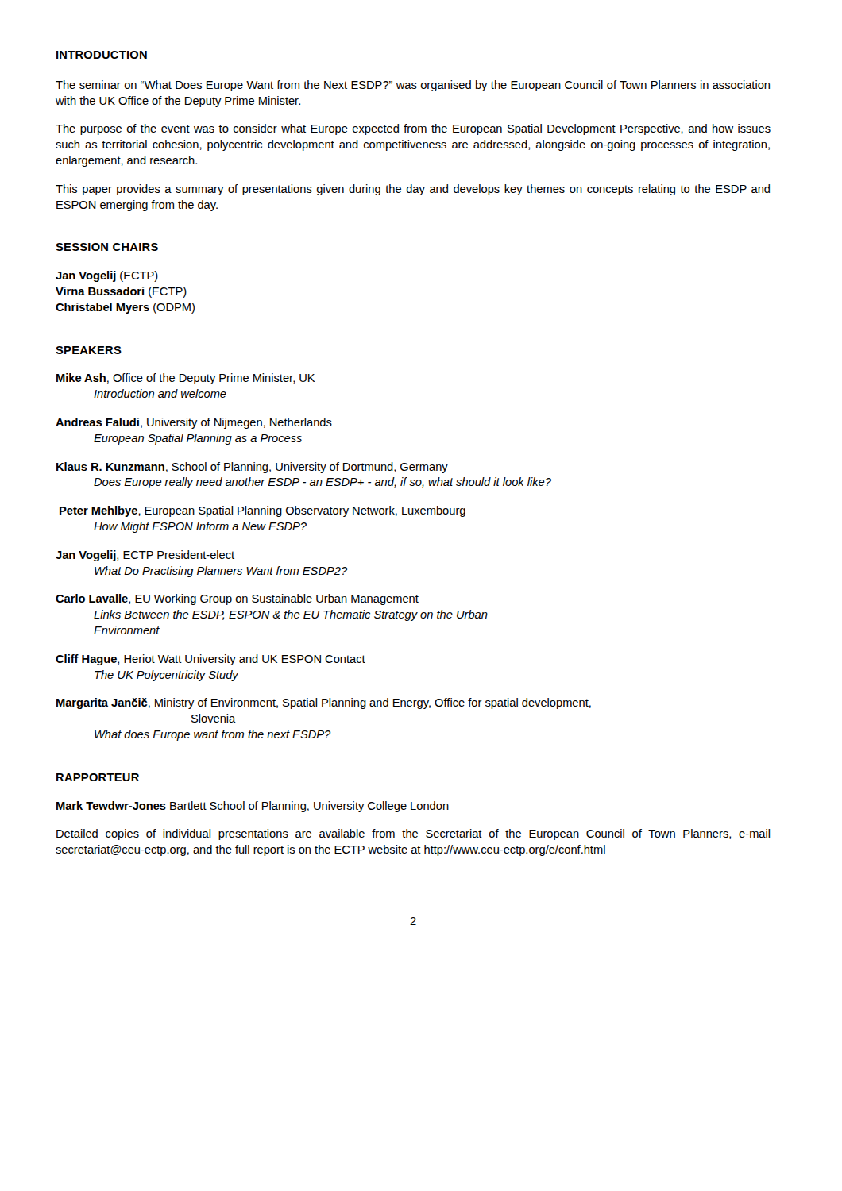INTRODUCTION
The seminar on “What Does Europe Want from the Next ESDP?” was organised by the European Council of Town Planners in association with the UK Office of the Deputy Prime Minister.
The purpose of the event was to consider what Europe expected from the European Spatial Development Perspective, and how issues such as territorial cohesion, polycentric development and competitiveness are addressed, alongside on-going processes of integration, enlargement, and research.
This paper provides a summary of presentations given during the day and develops key themes on concepts relating to the ESDP and ESPON emerging from the day.
SESSION CHAIRS
Jan Vogelij (ECTP)
Virna Bussadori (ECTP)
Christabel Myers (ODPM)
SPEAKERS
Mike Ash, Office of the Deputy Prime Minister, UK Introduction and welcome
Andreas Faludi, University of Nijmegen, Netherlands European Spatial Planning as a Process
Klaus R. Kunzmann, School of Planning, University of Dortmund, Germany Does Europe really need another ESDP - an ESDP+ - and, if so, what should it look like?
Peter Mehlbye, European Spatial Planning Observatory Network, Luxembourg How Might ESPON Inform a New ESDP?
Jan Vogelij, ECTP President-elect What Do Practising Planners Want from ESDP2?
Carlo Lavalle, EU Working Group on Sustainable Urban Management Links Between the ESDP, ESPON & the EU Thematic Strategy on the Urban
Environment
Cliff Hague, Heriot Watt University and UK ESPON Contact The UK Polycentricity Study
Margarita Jančič, Ministry of Environment, Spatial Planning and Energy, Office for spatial development, Slovenia What does Europe want from the next ESDP?
RAPPORTEUR
Mark Tewdwr-Jones Bartlett School of Planning, University College London
Detailed copies of individual presentations are available from the Secretariat of the European Council of Town Planners, e-mail secretariat@ceu-ectp.org, and the full report is on the ECTP website at http://www.ceu-ectp.org/e/conf.html
2